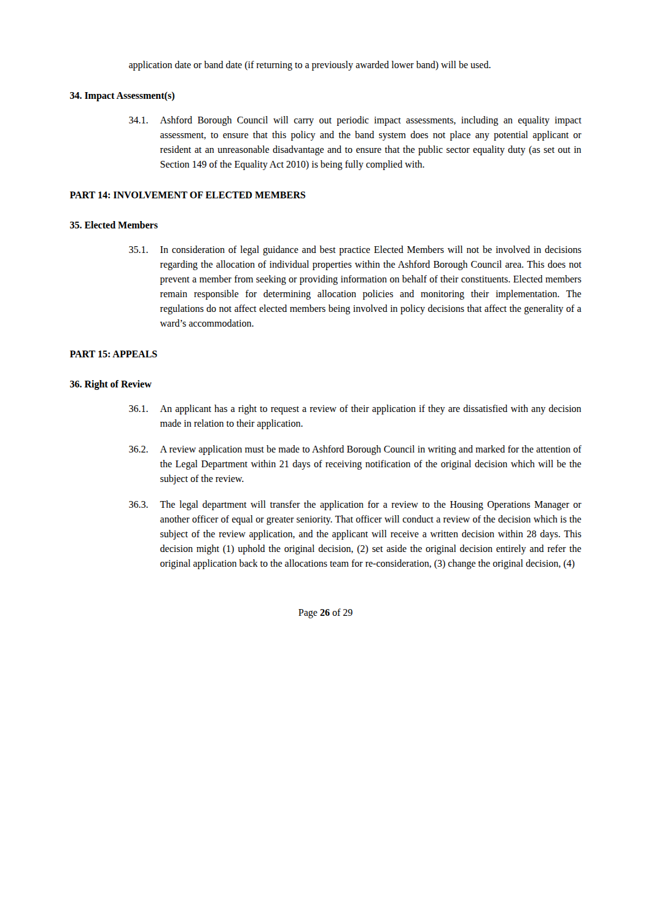application date or band date (if returning to a previously awarded lower band) will be used.
34. Impact Assessment(s)
34.1. Ashford Borough Council will carry out periodic impact assessments, including an equality impact assessment, to ensure that this policy and the band system does not place any potential applicant or resident at an unreasonable disadvantage and to ensure that the public sector equality duty (as set out in Section 149 of the Equality Act 2010) is being fully complied with.
PART 14: INVOLVEMENT OF ELECTED MEMBERS
35. Elected Members
35.1. In consideration of legal guidance and best practice Elected Members will not be involved in decisions regarding the allocation of individual properties within the Ashford Borough Council area. This does not prevent a member from seeking or providing information on behalf of their constituents. Elected members remain responsible for determining allocation policies and monitoring their implementation. The regulations do not affect elected members being involved in policy decisions that affect the generality of a ward’s accommodation.
PART 15: APPEALS
36. Right of Review
36.1. An applicant has a right to request a review of their application if they are dissatisfied with any decision made in relation to their application.
36.2. A review application must be made to Ashford Borough Council in writing and marked for the attention of the Legal Department within 21 days of receiving notification of the original decision which will be the subject of the review.
36.3. The legal department will transfer the application for a review to the Housing Operations Manager or another officer of equal or greater seniority. That officer will conduct a review of the decision which is the subject of the review application, and the applicant will receive a written decision within 28 days. This decision might (1) uphold the original decision, (2) set aside the original decision entirely and refer the original application back to the allocations team for re-consideration, (3) change the original decision, (4)
Page 26 of 29